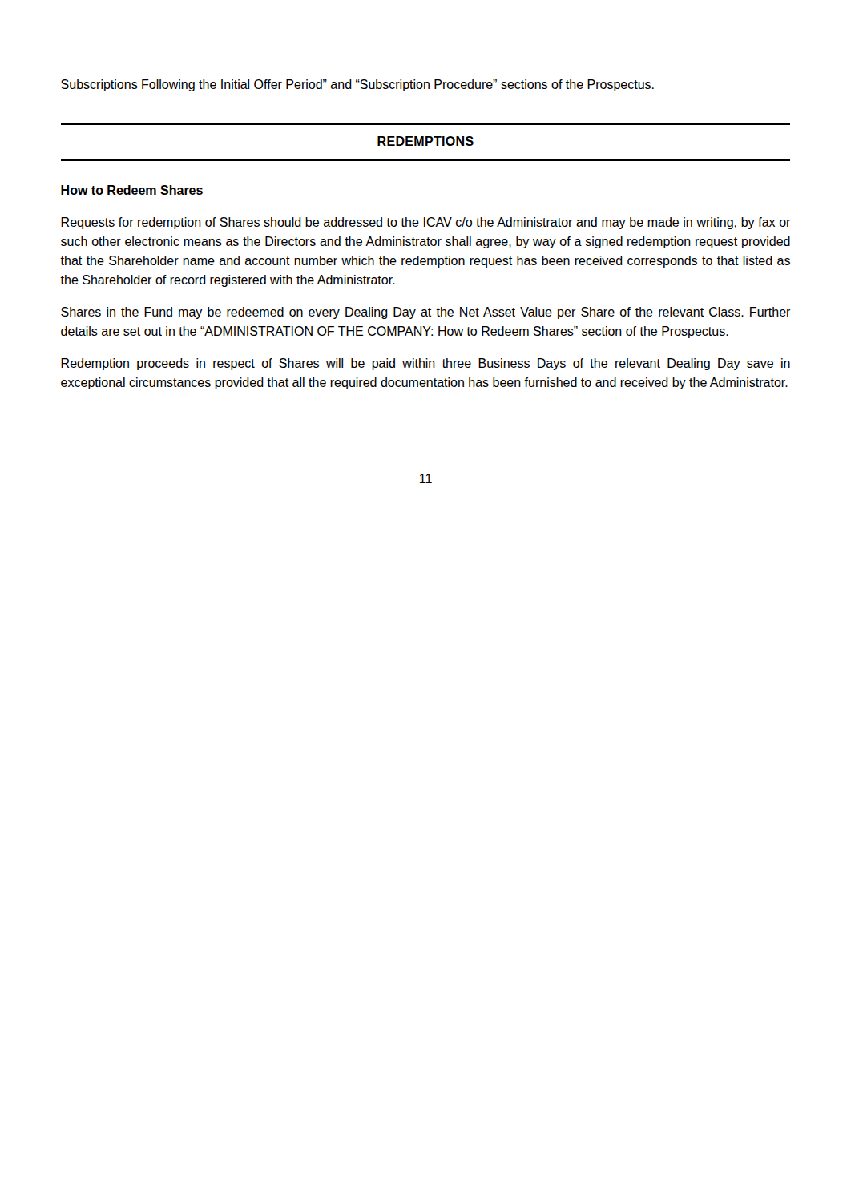Subscriptions Following the Initial Offer Period” and “Subscription Procedure” sections of the Prospectus.
REDEMPTIONS
How to Redeem Shares
Requests for redemption of Shares should be addressed to the ICAV c/o the Administrator and may be made in writing, by fax or such other electronic means as the Directors and the Administrator shall agree, by way of a signed redemption request provided that the Shareholder name and account number which the redemption request has been received corresponds to that listed as the Shareholder of record registered with the Administrator.
Shares in the Fund may be redeemed on every Dealing Day at the Net Asset Value per Share of the relevant Class. Further details are set out in the “ADMINISTRATION OF THE COMPANY: How to Redeem Shares” section of the Prospectus.
Redemption proceeds in respect of Shares will be paid within three Business Days of the relevant Dealing Day save in exceptional circumstances provided that all the required documentation has been furnished to and received by the Administrator.
11